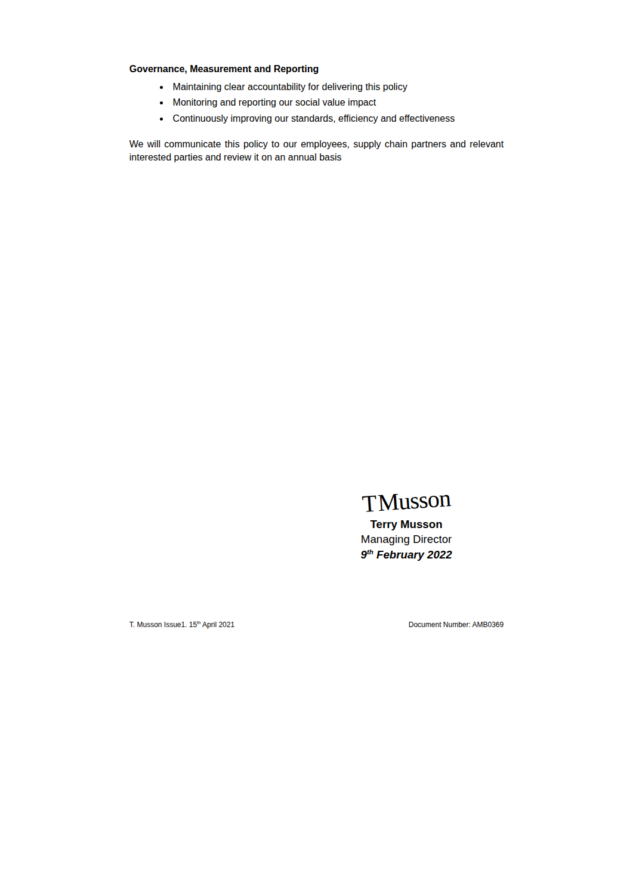Governance, Measurement and Reporting
Maintaining clear accountability for delivering this policy
Monitoring and reporting our social value impact
Continuously improving our standards, efficiency and effectiveness
We will communicate this policy to our employees, supply chain partners and relevant interested parties and review it on an annual basis
T Musson
Terry Musson
Managing Director
9th February 2022
T. Musson Issue1. 15th April 2021
Document Number: AMB0369